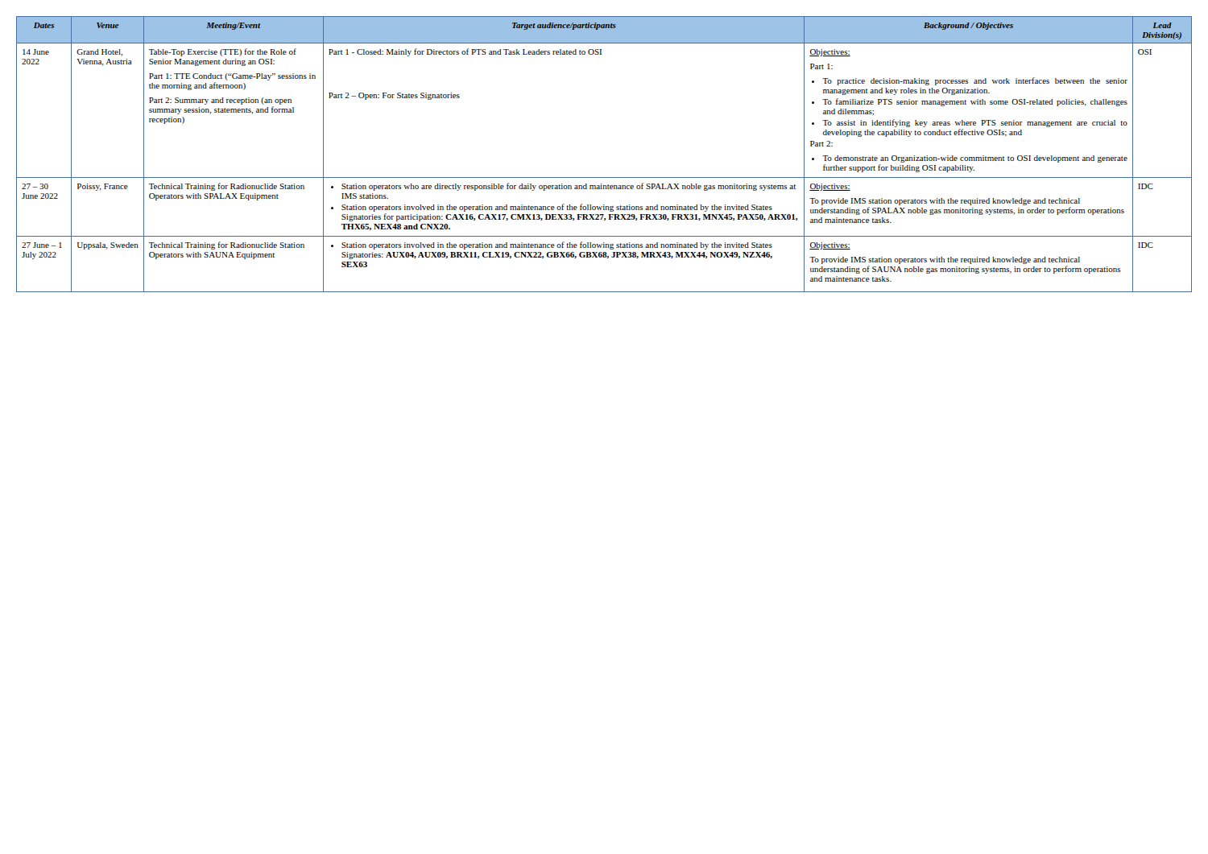| Dates | Venue | Meeting/Event | Target audience/participants | Background / Objectives | Lead Division(s) |
| --- | --- | --- | --- | --- | --- |
| 14 June 2022 | Grand Hotel, Vienna, Austria | Table-Top Exercise (TTE) for the Role of Senior Management during an OSI: Part 1: TTE Conduct (“Game-Play” sessions in the morning and afternoon) Part 2: Summary and reception (an open summary session, statements, and formal reception) | Part 1 - Closed: Mainly for Directors of PTS and Task Leaders related to OSI Part 2 – Open: For States Signatories | Objectives: Part 1: To practice decision-making processes and work interfaces between the senior management and key roles in the Organization. To familiarize PTS senior management with some OSI-related policies, challenges and dilemmas; To assist in identifying key areas where PTS senior management are crucial to developing the capability to conduct effective OSIs; and Part 2: To demonstrate an Organization-wide commitment to OSI development and generate further support for building OSI capability. | OSI |
| 27 – 30 June 2022 | Poissy, France | Technical Training for Radionuclide Station Operators with SPALAX Equipment | Station operators who are directly responsible for daily operation and maintenance of SPALAX noble gas monitoring systems at IMS stations. Station operators involved in the operation and maintenance of the following stations and nominated by the invited States Signatories for participation: CAX16, CAX17, CMX13, DEX33, FRX27, FRX29, FRX30, FRX31, MNX45, PAX50, ARX01, THX65, NEX48 and CNX20. | Objectives: To provide IMS station operators with the required knowledge and technical understanding of SPALAX noble gas monitoring systems, in order to perform operations and maintenance tasks. | IDC |
| 27 June – 1 July 2022 | Uppsala, Sweden | Technical Training for Radionuclide Station Operators with SAUNA Equipment | Station operators involved in the operation and maintenance of the following stations and nominated by the invited States Signatories: AUX04, AUX09, BRX11, CLX19, CNX22, GBX66, GBX68, JPX38, MRX43, MXX44, NOX49, NZX46, SEX63 | Objectives: To provide IMS station operators with the required knowledge and technical understanding of SAUNA noble gas monitoring systems, in order to perform operations and maintenance tasks. | IDC |